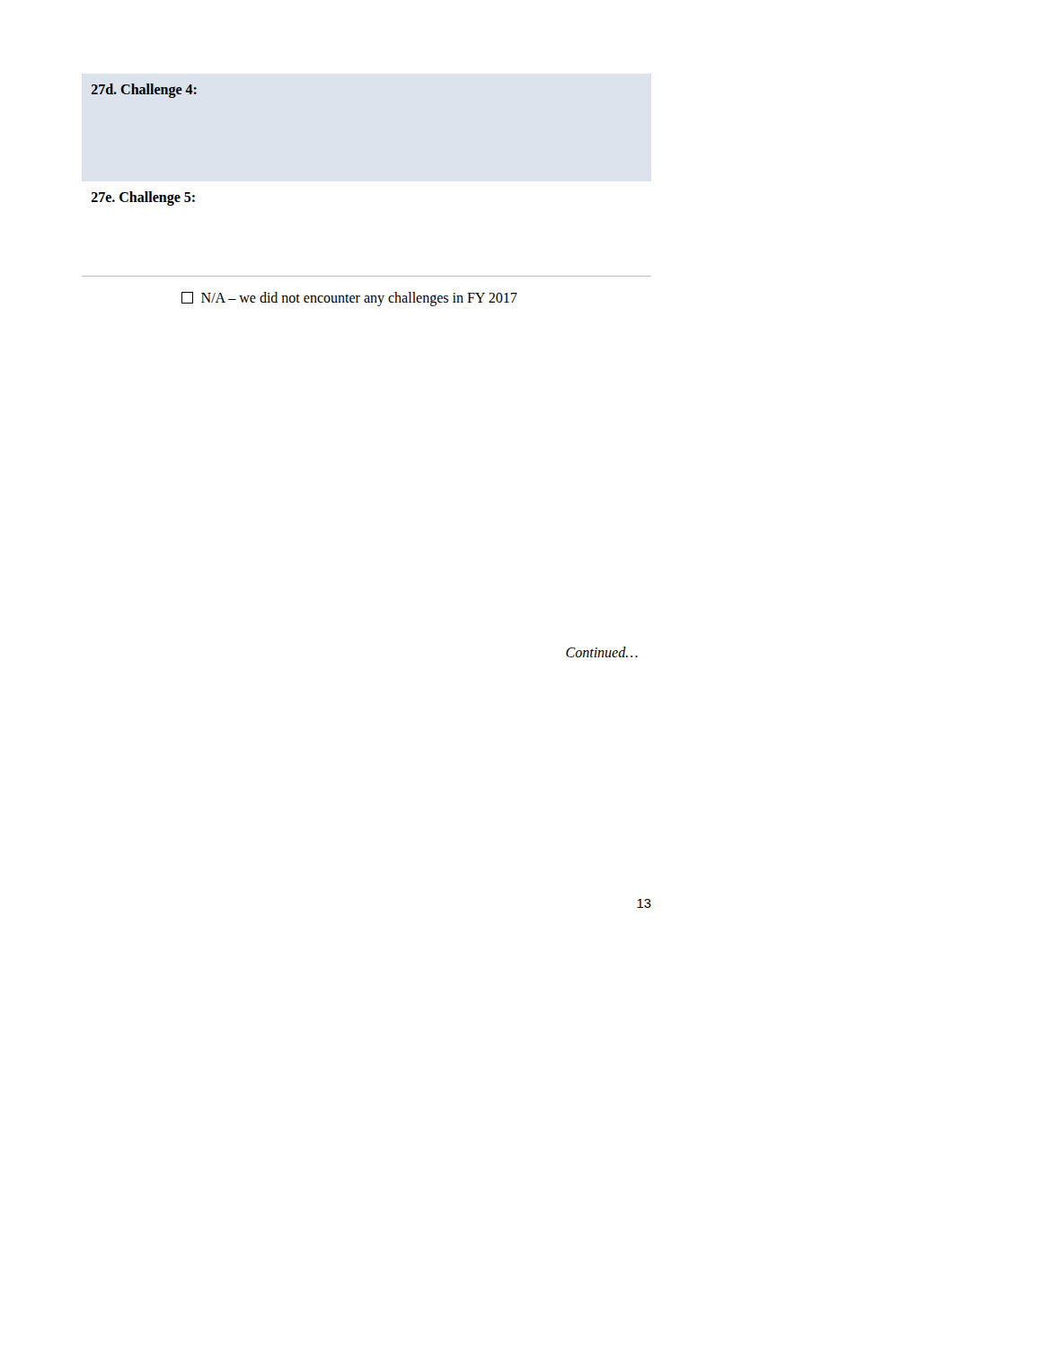27d. Challenge 4:
27e. Challenge 5:
N/A – we did not encounter any challenges in FY 2017
Continued…
13